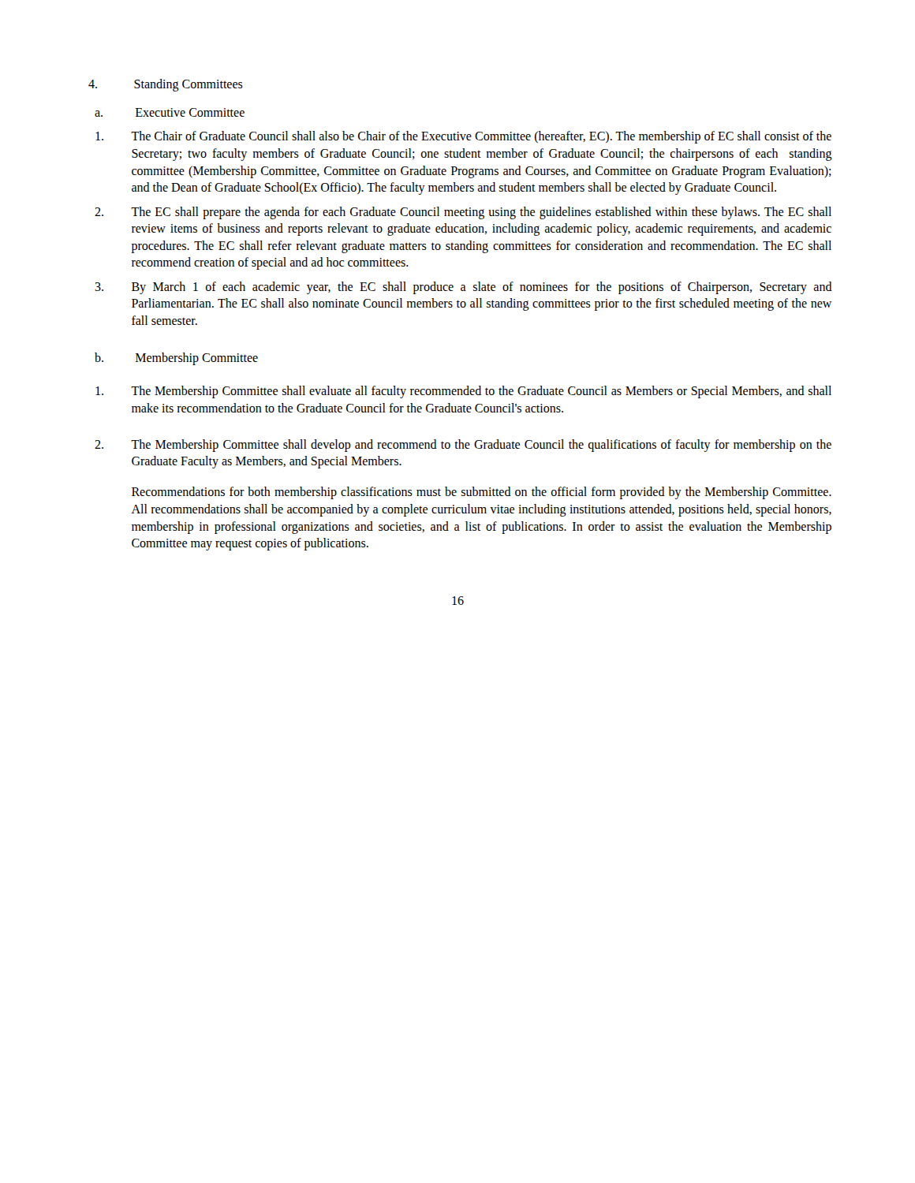4.
Standing Committees
a.
Executive Committee
1.
The Chair of Graduate Council shall also be Chair of the Executive Committee (hereafter, EC). The membership of EC shall consist of the Secretary; two faculty members of Graduate Council; one student member of Graduate Council; the chairpersons of each standing committee (Membership Committee, Committee on Graduate Programs and Courses, and Committee on Graduate Program Evaluation); and the Dean of Graduate School(Ex Officio). The faculty members and student members shall be elected by Graduate Council.
2.
The EC shall prepare the agenda for each Graduate Council meeting using the guidelines established within these bylaws. The EC shall review items of business and reports relevant to graduate education, including academic policy, academic requirements, and academic procedures. The EC shall refer relevant graduate matters to standing committees for consideration and recommendation. The EC shall recommend creation of special and ad hoc committees.
3.
By March 1 of each academic year, the EC shall produce a slate of nominees for the positions of Chairperson, Secretary and Parliamentarian. The EC shall also nominate Council members to all standing committees prior to the first scheduled meeting of the new fall semester.
b.
Membership Committee
1.
The Membership Committee shall evaluate all faculty recommended to the Graduate Council as Members or Special Members, and shall make its recommendation to the Graduate Council for the Graduate Council's actions.
2.
The Membership Committee shall develop and recommend to the Graduate Council the qualifications of faculty for membership on the Graduate Faculty as Members, and Special Members.
Recommendations for both membership classifications must be submitted on the official form provided by the Membership Committee. All recommendations shall be accompanied by a complete curriculum vitae including institutions attended, positions held, special honors, membership in professional organizations and societies, and a list of publications. In order to assist the evaluation the Membership Committee may request copies of publications.
16